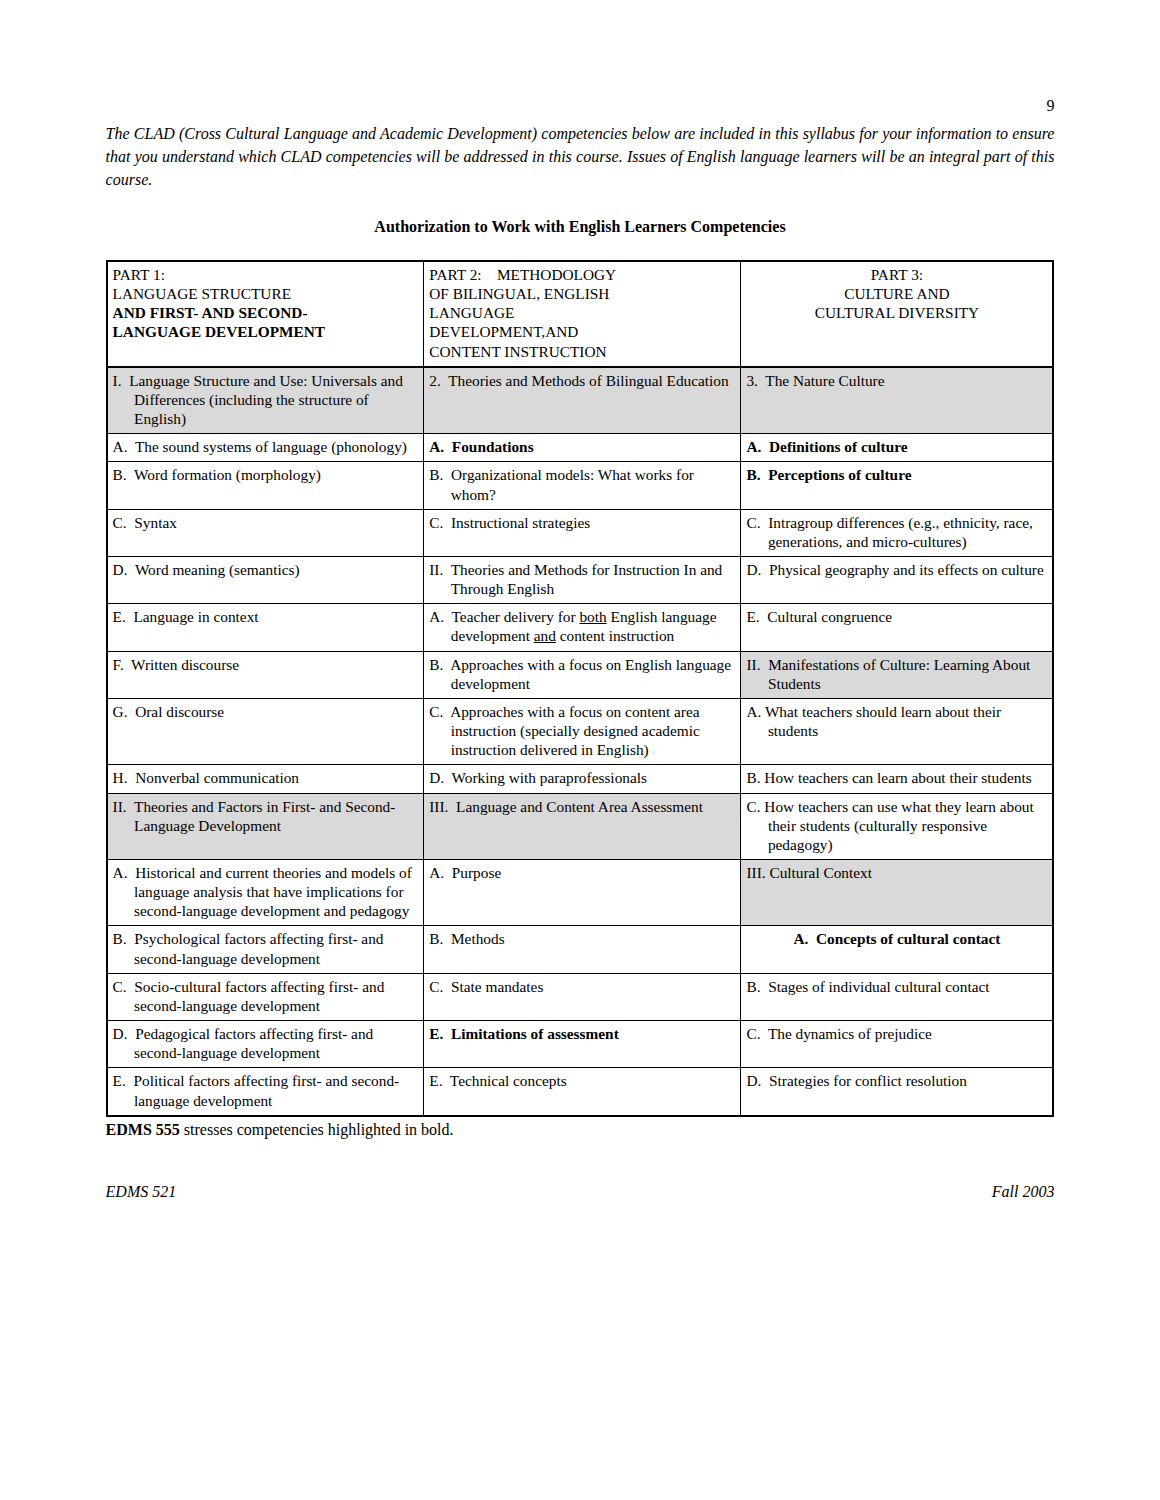9
The CLAD (Cross Cultural Language and Academic Development) competencies below are included in this syllabus for your information to ensure that you understand which CLAD competencies will be addressed in this course. Issues of English language learners will be an integral part of this course.
Authorization to Work with English Learners Competencies
| PART 1: LANGUAGE STRUCTURE AND FIRST- AND SECOND- LANGUAGE DEVELOPMENT | PART 2: METHODOLOGY OF BILINGUAL, ENGLISH LANGUAGE DEVELOPMENT,AND CONTENT INSTRUCTION | PART 3: CULTURE AND CULTURAL DIVERSITY |
| I. Language Structure and Use: Universals and Differences (including the structure of English) | 2. Theories and Methods of Bilingual Education | 3. The Nature Culture |
| A. The sound systems of language (phonology) | A. Foundations | A. Definitions of culture |
| B. Word formation (morphology) | B. Organizational models: What works for whom? | B. Perceptions of culture |
| C. Syntax | C. Instructional strategies | C. Intragroup differences (e.g., ethnicity, race, generations, and micro-cultures) |
| D. Word meaning (semantics) | II. Theories and Methods for Instruction In and Through English | D. Physical geography and its effects on culture |
| E. Language in context | A. Teacher delivery for both English language development and content instruction | E. Cultural congruence |
| F. Written discourse | B. Approaches with a focus on English language development | II. Manifestations of Culture: Learning About Students |
| G. Oral discourse | C. Approaches with a focus on content area instruction (specially designed academic instruction delivered in English) | A. What teachers should learn about their students |
| H. Nonverbal communication | D. Working with paraprofessionals | B. How teachers can learn about their students |
| II. Theories and Factors in First- and Second-Language Development | III. Language and Content Area Assessment | C. How teachers can use what they learn about their students (culturally responsive pedagogy) |
| A. Historical and current theories and models of language analysis that have implications for second-language development and pedagogy | A. Purpose | III. Cultural Context |
| B. Psychological factors affecting first- and second-language development | B. Methods | A. Concepts of cultural contact |
| C. Socio-cultural factors affecting first- and second-language development | C. State mandates | B. Stages of individual cultural contact |
| D. Pedagogical factors affecting first- and second-language development | E. Limitations of assessment | C. The dynamics of prejudice |
| E. Political factors affecting first- and second-language development | E. Technical concepts | D. Strategies for conflict resolution |
EDMS 555 stresses competencies highlighted in bold.
EDMS 521 Fall 2003